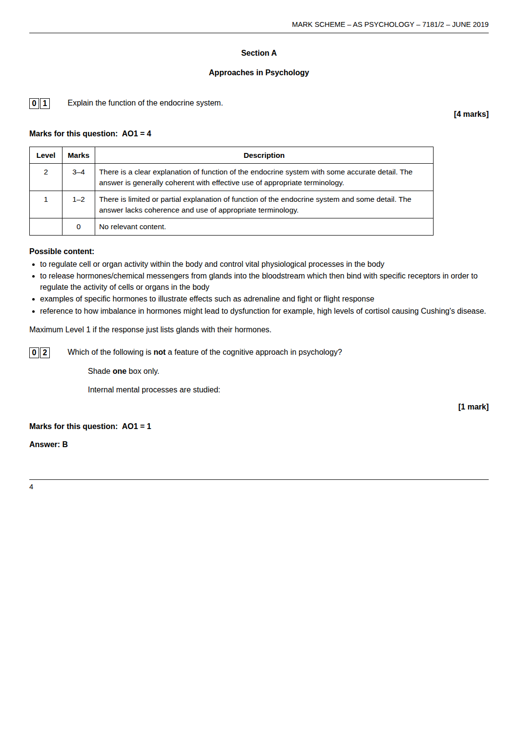MARK SCHEME – AS PSYCHOLOGY – 7181/2 – JUNE 2019
Section A
Approaches in Psychology
01 Explain the function of the endocrine system.
[4 marks]
Marks for this question: AO1 = 4
| Level | Marks | Description |
| --- | --- | --- |
| 2 | 3–4 | There is a clear explanation of function of the endocrine system with some accurate detail. The answer is generally coherent with effective use of appropriate terminology. |
| 1 | 1–2 | There is limited or partial explanation of function of the endocrine system and some detail. The answer lacks coherence and use of appropriate terminology. |
| | 0 | No relevant content. |
Possible content:
to regulate cell or organ activity within the body and control vital physiological processes in the body
to release hormones/chemical messengers from glands into the bloodstream which then bind with specific receptors in order to regulate the activity of cells or organs in the body
examples of specific hormones to illustrate effects such as adrenaline and fight or flight response
reference to how imbalance in hormones might lead to dysfunction for example, high levels of cortisol causing Cushing's disease.
Maximum Level 1 if the response just lists glands with their hormones.
02 Which of the following is not a feature of the cognitive approach in psychology?
Shade one box only.
Internal mental processes are studied:
[1 mark]
Marks for this question: AO1 = 1
Answer: B
4